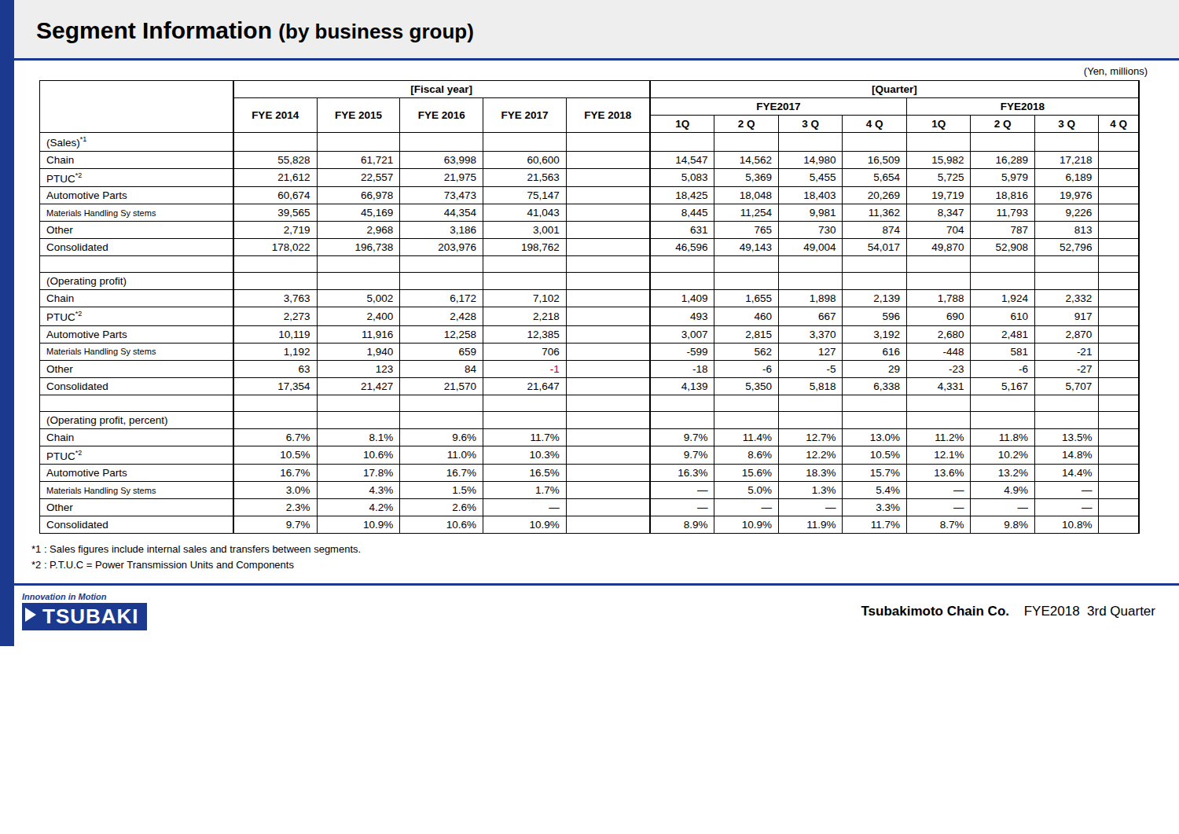Segment Information (by business group)
(Yen, millions)
| | [Fiscal year] | [Quarter] |
| --- | --- | --- |
| FYE 2014 | FYE 2015 | FYE 2016 | FYE 2017 | FYE 2018 | FYE2017 | FYE2018 |
| 1Q | 2 Q | 3 Q | 4 Q | 1Q | 2 Q | 3 Q | 4 Q |
| (Sales) *1 | | | | | | | | | | | | | |
| Chain | 55,828 | 61,721 | 63,998 | 60,600 | | 14,547 | 14,562 | 14,980 | 16,509 | 15,982 | 16,289 | 17,218 | |
| PTUC *2 | 21,612 | 22,557 | 21,975 | 21,563 | | 5,083 | 5,369 | 5,455 | 5,654 | 5,725 | 5,979 | 6,189 | |
| Automotive Parts | 60,674 | 66,978 | 73,473 | 75,147 | | 18,425 | 18,048 | 18,403 | 20,269 | 19,719 | 18,816 | 19,976 | |
| Materials Handling Sy stems | 39,565 | 45,169 | 44,354 | 41,043 | | 8,445 | 11,254 | 9,981 | 11,362 | 8,347 | 11,793 | 9,226 | |
| Other | 2,719 | 2,968 | 3,186 | 3,001 | | 631 | 765 | 730 | 874 | 704 | 787 | 813 | |
| Consolidated | 178,022 | 196,738 | 203,976 | 198,762 | | 46,596 | 49,143 | 49,004 | 54,017 | 49,870 | 52,908 | 52,796 | |
| (Operating profit) | | | | | | | | | | | | | |
| Chain | 3,763 | 5,002 | 6,172 | 7,102 | | 1,409 | 1,655 | 1,898 | 2,139 | 1,788 | 1,924 | 2,332 | |
| PTUC *2 | 2,273 | 2,400 | 2,428 | 2,218 | | 493 | 460 | 667 | 596 | 690 | 610 | 917 | |
| Automotive Parts | 10,119 | 11,916 | 12,258 | 12,385 | | 3,007 | 2,815 | 3,370 | 3,192 | 2,680 | 2,481 | 2,870 | |
| Materials Handling Sy stems | 1,192 | 1,940 | 659 | 706 | | -599 | 562 | 127 | 616 | -448 | 581 | -21 | |
| Other | 63 | 123 | 84 | -1 | | -18 | -6 | -5 | 29 | -23 | -6 | -27 | |
| Consolidated | 17,354 | 21,427 | 21,570 | 21,647 | | 4,139 | 5,350 | 5,818 | 6,338 | 4,331 | 5,167 | 5,707 | |
| (Operating profit, percent) | | | | | | | | | | | | | |
| Chain | 6.7% | 8.1% | 9.6% | 11.7% | | 9.7% | 11.4% | 12.7% | 13.0% | 11.2% | 11.8% | 13.5% | |
| PTUC *2 | 10.5% | 10.6% | 11.0% | 10.3% | | 9.7% | 8.6% | 12.2% | 10.5% | 12.1% | 10.2% | 14.8% | |
| Automotive Parts | 16.7% | 17.8% | 16.7% | 16.5% | | 16.3% | 15.6% | 18.3% | 15.7% | 13.6% | 13.2% | 14.4% | |
| Materials Handling Sy stems | 3.0% | 4.3% | 1.5% | 1.7% | | — | 5.0% | 1.3% | 5.4% | — | 4.9% | — | |
| Other | 2.3% | 4.2% | 2.6% | — | | — | — | — | 3.3% | — | — | — | |
| Consolidated | 9.7% | 10.9% | 10.6% | 10.9% | | 8.9% | 10.9% | 11.9% | 11.7% | 8.7% | 9.8% | 10.8% | |
*1 : Sales figures include internal sales and transfers between segments.
*2 : P.T.U.C = Power Transmission Units and Components
Innovation in Motion
TSUBAKI
Tsubakimoto Chain Co. FYE2018 3rd Quarter